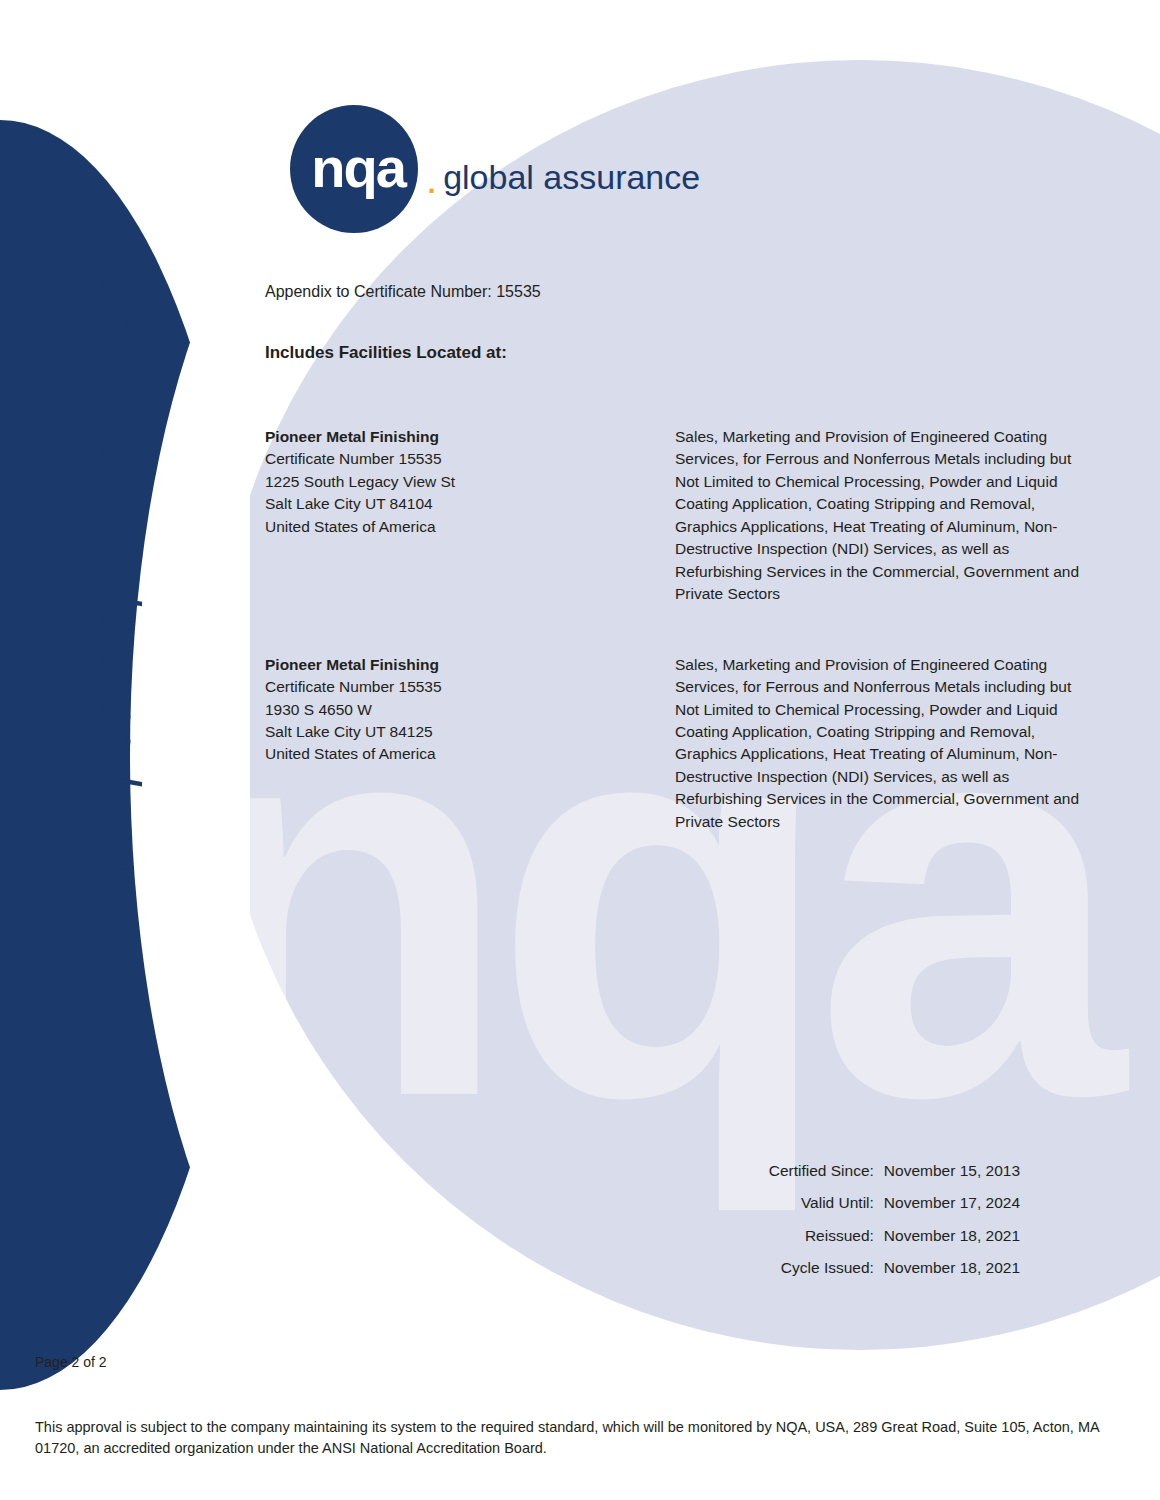nqa
Certificate of Registration
nqa
. global assurance
Appendix to Certificate Number: 15535
Includes Facilities Located at:
Pioneer Metal Finishing
Certificate Number 15535
1225 South Legacy View St
Salt Lake City UT 84104
United States of America
Sales, Marketing and Provision of Engineered Coating Services, for Ferrous and Nonferrous Metals including but Not Limited to Chemical Processing, Powder and Liquid Coating Application, Coating Stripping and Removal, Graphics Applications, Heat Treating of Aluminum, Non-Destructive Inspection (NDI) Services, as well as Refurbishing Services in the Commercial, Government and Private Sectors
Pioneer Metal Finishing
Certificate Number 15535
1930 S 4650 W
Salt Lake City UT 84125
United States of America
Sales, Marketing and Provision of Engineered Coating Services, for Ferrous and Nonferrous Metals including but Not Limited to Chemical Processing, Powder and Liquid Coating Application, Coating Stripping and Removal, Graphics Applications, Heat Treating of Aluminum, Non-Destructive Inspection (NDI) Services, as well as Refurbishing Services in the Commercial, Government and Private Sectors
| Certified Since: | November 15, 2013 |
| Valid Until: | November 17, 2024 |
| Reissued: | November 18, 2021 |
| Cycle Issued: | November 18, 2021 |
Page 2 of 2
This approval is subject to the company maintaining its system to the required standard, which will be monitored by NQA, USA, 289 Great Road, Suite 105, Acton, MA 01720, an accredited organization under the ANSI National Accreditation Board.